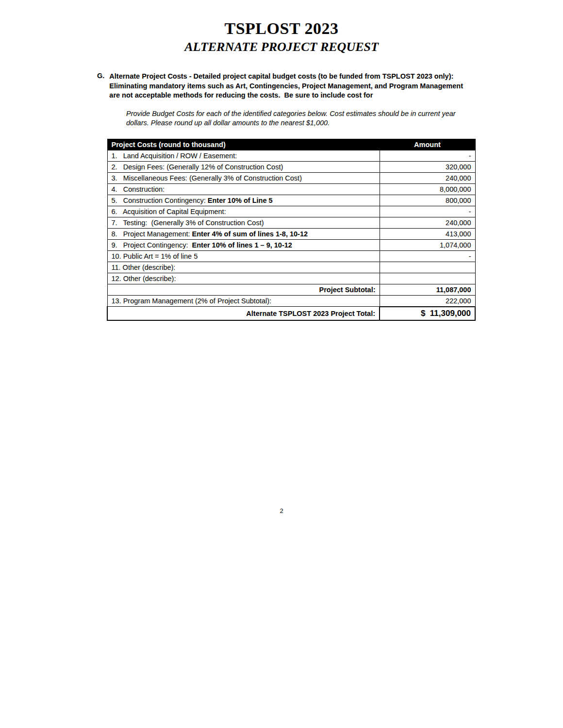TSPLOST 2023
ALTERNATE PROJECT REQUEST
G.
Alternate Project Costs - Detailed project capital budget costs (to be funded from TSPLOST 2023 only): Eliminating mandatory items such as Art, Contingencies, Project Management, and Program Management are not acceptable methods for reducing the costs. Be sure to include cost for
Provide Budget Costs for each of the identified categories below. Cost estimates should be in current year dollars. Please round up all dollar amounts to the nearest $1,000.
| Project Costs (round to thousand) | Amount |
| --- | --- |
| 1. Land Acquisition / ROW / Easement: | - |
| 2. Design Fees: (Generally 12% of Construction Cost) | 320,000 |
| 3. Miscellaneous Fees: (Generally 3% of Construction Cost) | 240,000 |
| 4. Construction: | 8,000,000 |
| 5. Construction Contingency: Enter 10% of Line 5 | 800,000 |
| 6. Acquisition of Capital Equipment: | - |
| 7. Testing: (Generally 3% of Construction Cost) | 240,000 |
| 8. Project Management: Enter 4% of sum of lines 1-8, 10-12 | 413,000 |
| 9. Project Contingency: Enter 10% of lines 1 – 9, 10-12 | 1,074,000 |
| 10. Public Art = 1% of line 5 | - |
| 11. Other (describe): | |
| 12. Other (describe): | |
| Project Subtotal: | 11,087,000 |
| 13. Program Management (2% of Project Subtotal): | 222,000 |
| Alternate TSPLOST 2023 Project Total: | $ 11,309,000 |
2